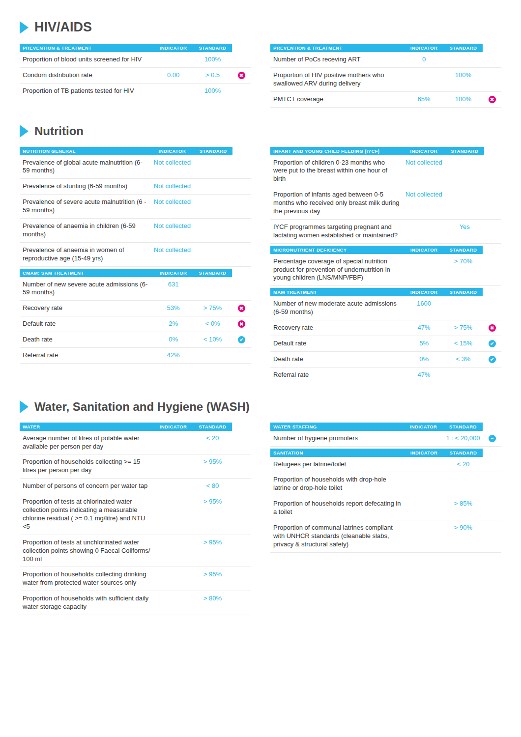HIV/AIDS
| PREVENTION & TREATMENT | INDICATOR | STANDARD | |
| --- | --- | --- | --- |
| Proportion of blood units screened for HIV | | 100% | |
| Condom distribution rate | 0.00 | > 0.5 | ✖ |
| Proportion of TB patients tested for HIV | | 100% | |
| PREVENTION & TREATMENT | INDICATOR | STANDARD | |
| --- | --- | --- | --- |
| Number of PoCs receving ART | 0 | | |
| Proportion of HIV positive mothers who swallowed ARV during delivery | | 100% | |
| PMTCT coverage | 65% | 100% | ✖ |
Nutrition
| NUTRITION GENERAL | INDICATOR | STANDARD | |
| --- | --- | --- | --- |
| Prevalence of global acute malnutrition (6-59 months) | Not collected | | |
| Prevalence of stunting (6-59 months) | Not collected | | |
| Prevalence of severe acute malnutrition (6 - 59 months) | Not collected | | |
| Prevalence of anaemia in children (6-59 months) | Not collected | | |
| Prevalence of anaemia in women of reproductive age (15-49 yrs) | Not collected | | |
| CMAM: SAM TREATMENT | INDICATOR | STANDARD | |
| --- | --- | --- | --- |
| Number of new severe acute admissions (6-59 months) | 631 | | |
| Recovery rate | 53% | > 75% | ✖ |
| Default rate | 2% | < 0% | ✖ |
| Death rate | 0% | < 10% | ✔ |
| Referral rate | 42% | | |
| INFANT AND YOUNG CHILD FEEDING (IYCF) | INDICATOR | STANDARD | |
| --- | --- | --- | --- |
| Proportion of children 0-23 months who were put to the breast within one hour of birth | Not collected | | |
| Proportion of infants aged between 0-5 months who received only breast milk during the previous day | Not collected | | |
| IYCF programmes targeting pregnant and lactating women established or maintained? | | Yes | |
| MICRONUTRIENT DEFICIENCY | INDICATOR | STANDARD | |
| --- | --- | --- | --- |
| Percentage coverage of special nutrition product for prevention of undernutrition in young children (LNS/MNP/FBF) | | > 70% | |
| MAM TREATMENT | INDICATOR | STANDARD | |
| --- | --- | --- | --- |
| Number of new moderate acute admissions (6-59 months) | 1600 | | |
| Recovery rate | 47% | > 75% | ✖ |
| Default rate | 5% | < 15% | ✔ |
| Death rate | 0% | < 3% | ✔ |
| Referral rate | 47% | | |
Water, Sanitation and Hygiene (WASH)
| WATER | INDICATOR | STANDARD | |
| --- | --- | --- | --- |
| Average number of litres of potable water available per person per day | | < 20 | |
| Proportion of households collecting >= 15 litres per person per day | | > 95% | |
| Number of persons of concern per water tap | | < 80 | |
| Proportion of tests at chlorinated water collection points indicating a measurable chlorine residual ( >= 0.1 mg/litre) and NTU <5 | | > 95% | |
| Proportion of tests at unchlorinated water collection points showing 0 Faecal Coliforms/ 100 ml | | > 95% | |
| Proportion of households collecting drinking water from protected water sources only | | > 95% | |
| Proportion of households with sufficient daily water storage capacity | | > 80% | |
| WATER STAFFING | INDICATOR | STANDARD | |
| --- | --- | --- | --- |
| Number of hygiene promoters | | 1 : < 20,000 | – |
| SANITATION | INDICATOR | STANDARD | |
| --- | --- | --- | --- |
| Refugees per latrine/toilet | | < 20 | |
| Proportion of households with drop-hole latrine or drop-hole toilet | | | |
| Proportion of households report defecating in a toilet | | > 85% | |
| Proportion of communal latrines compliant with UNHCR standards (cleanable slabs, privacy & structural safety) | | > 90% | |